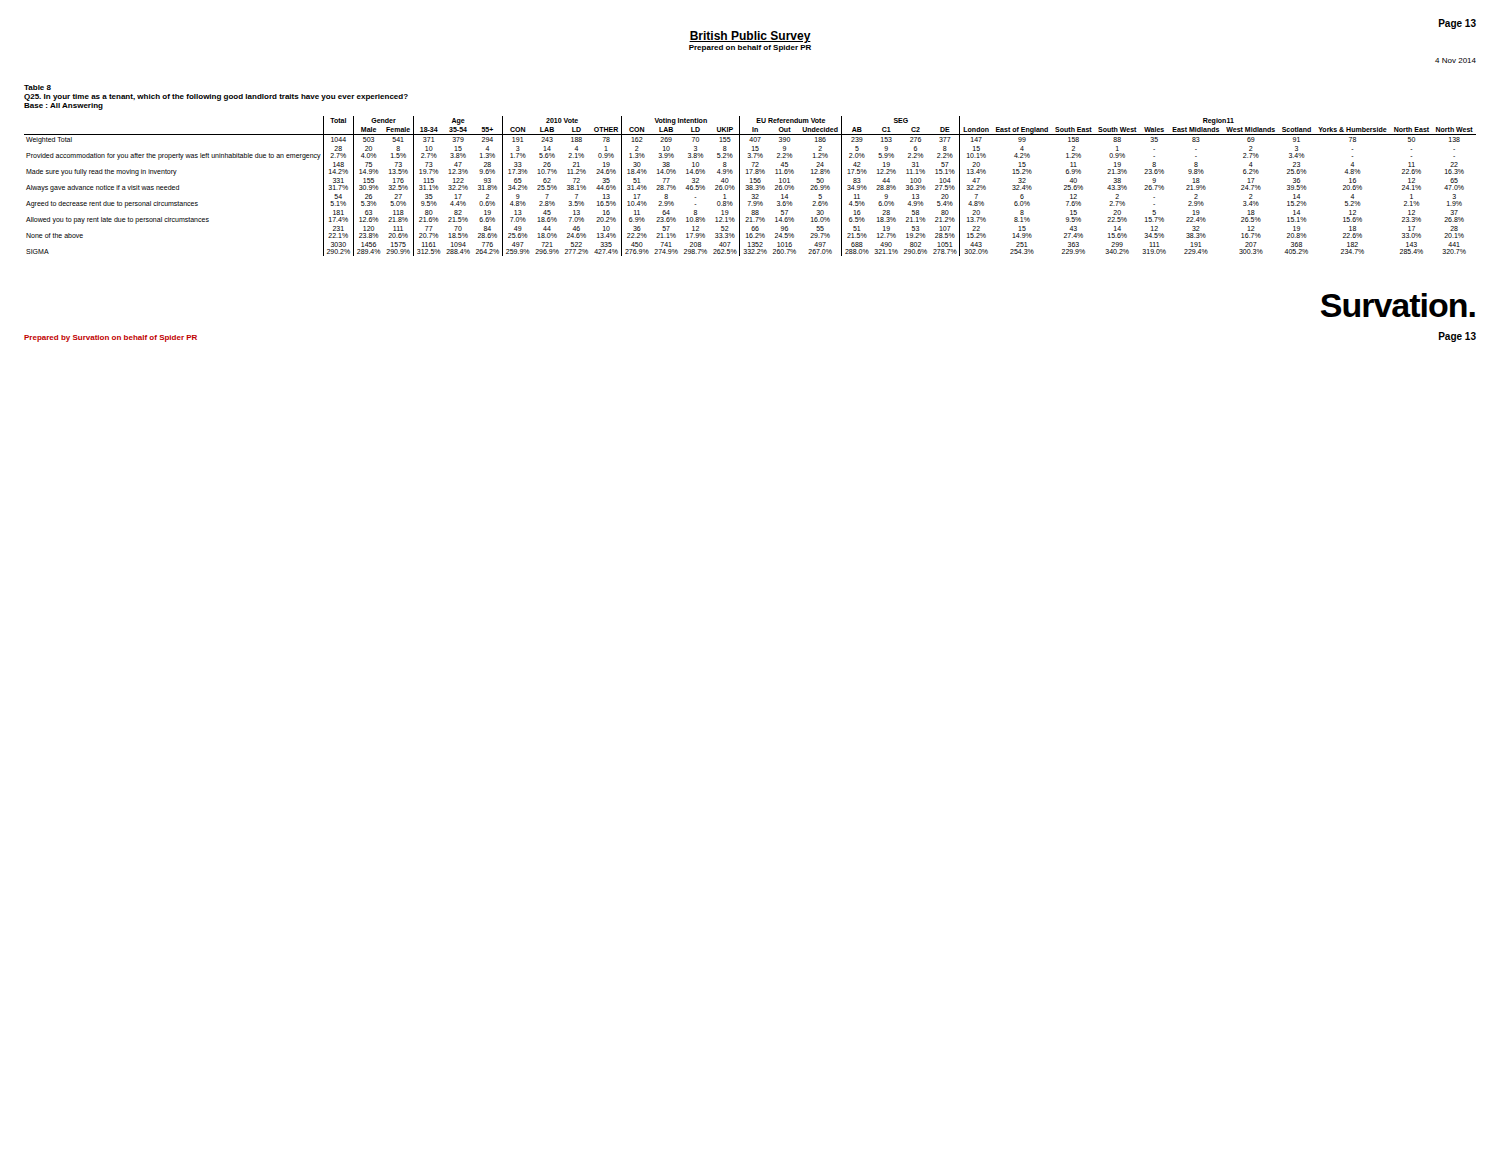Page 13
British Public Survey
Prepared on behalf of Spider PR
4 Nov 2014
Table 8
Q25. In your time as a tenant, which of the following good landlord traits have you ever experienced?
Base : All Answering
| | Total | Gender | Age | 2010 Vote | Voting Intention | EU Referendum Vote | SEG | Region11 |
| --- | --- | --- | --- | --- | --- | --- | --- | --- |
| | | Male | Female | 18-34 | 35-54 | 55+ | CON | LAB | LD | OTHER | CON | LAB | LD | UKIP | In | Out | Undecided | AB | C1 | C2 | DE | London | East of England | South East | South West | Wales | East Midlands | West Midlands | Scotland | Yorks & Humberside | North East | North West |
| Weighted Total | 1044 | 503 | 541 | 371 | 379 | 294 | 191 | 243 | 188 | 78 | 162 | 269 | 70 | 155 | 407 | 390 | 186 | 239 | 153 | 276 | 377 | 147 | 99 | 158 | 88 | 35 | 83 | 69 | 91 | 78 | 50 | 138 |
| Provided accommodation for you after the property was left uninhabitable due to an emergency | 28 2.7% | 20 4.0% | 8 1.5% | 10 2.7% | 15 3.8% | 4 1.3% | 3 1.7% | 14 5.6% | 4 2.1% | 1 0.9% | 2 1.3% | 10 3.9% | 3 3.8% | 8 5.2% | 15 3.7% | 9 2.2% | 2 1.2% | 5 2.0% | 9 5.9% | 6 2.2% | 8 2.2% | 15 10.1% | 4 4.2% | 2 1.2% | 1 0.9% | - - | - - | 2 2.7% | 3 3.4% | - - | - - | - - |
| Made sure you fully read the moving in inventory | 148 14.2% | 75 14.9% | 73 13.5% | 73 19.7% | 47 12.3% | 28 9.6% | 33 17.3% | 26 10.7% | 21 11.2% | 19 24.6% | 30 18.4% | 38 14.0% | 10 14.6% | 8 4.9% | 72 17.8% | 45 11.6% | 24 12.8% | 42 17.5% | 19 12.2% | 31 11.1% | 57 15.1% | 20 13.4% | 15 15.2% | 11 6.9% | 19 21.3% | 8 23.6% | 8 9.8% | 4 6.2% | 23 25.6% | 4 4.8% | 11 22.6% | 22 16.3% |
| Always gave advance notice if a visit was needed | 331 31.7% | 155 30.9% | 176 32.5% | 115 31.1% | 122 32.2% | 93 31.8% | 65 34.2% | 62 25.5% | 72 38.1% | 35 44.6% | 51 31.4% | 77 28.7% | 32 46.5% | 40 26.0% | 156 38.3% | 101 26.0% | 50 26.9% | 83 34.9% | 44 28.8% | 100 36.3% | 104 27.5% | 47 32.2% | 32 32.4% | 40 25.6% | 38 43.3% | 9 26.7% | 18 21.9% | 17 24.7% | 36 39.5% | 16 20.6% | 12 24.1% | 65 47.0% |
| Agreed to decrease rent due to personal circumstances | 54 5.1% | 26 5.3% | 27 5.0% | 35 9.5% | 17 4.4% | 2 0.6% | 9 4.8% | 7 2.8% | 7 3.5% | 13 16.5% | 17 10.4% | 8 2.9% | - - | 1 0.8% | 32 7.9% | 14 3.6% | 5 2.6% | 11 4.5% | 9 6.0% | 13 4.9% | 20 5.4% | 7 4.8% | 6 6.0% | 12 7.6% | 2 2.7% | - - | 2 2.9% | 2 3.4% | 14 15.2% | 4 5.2% | 1 2.1% | 3 1.9% |
| Allowed you to pay rent late due to personal circumstances | 181 17.4% | 63 12.6% | 118 21.8% | 80 21.6% | 82 21.5% | 19 6.6% | 13 7.0% | 45 18.6% | 13 7.0% | 16 20.2% | 11 6.9% | 64 23.6% | 8 10.8% | 19 12.1% | 88 21.7% | 57 14.6% | 30 16.0% | 16 6.5% | 28 18.3% | 58 21.1% | 80 21.2% | 20 13.7% | 8 8.1% | 15 9.5% | 20 22.5% | 5 15.7% | 19 22.4% | 18 26.5% | 14 15.1% | 12 15.6% | 12 23.3% | 37 26.8% |
| None of the above | 231 22.1% | 120 23.8% | 111 20.6% | 77 20.7% | 70 18.5% | 84 28.6% | 49 25.6% | 44 18.0% | 46 24.6% | 10 13.4% | 36 22.2% | 57 21.1% | 12 17.9% | 52 33.3% | 66 16.2% | 96 24.5% | 55 29.7% | 51 21.5% | 19 12.7% | 53 19.2% | 107 28.5% | 22 15.2% | 15 14.9% | 43 27.4% | 14 15.6% | 12 34.5% | 32 38.3% | 12 16.7% | 19 20.8% | 18 22.6% | 17 33.0% | 28 20.1% |
| SIGMA | 3030 290.2% | 1456 289.4% | 1575 290.9% | 1161 312.5% | 1094 288.4% | 776 264.2% | 497 259.9% | 721 296.9% | 522 277.2% | 335 427.4% | 450 276.9% | 741 274.9% | 208 298.7% | 407 262.5% | 1352 332.2% | 1016 260.7% | 497 267.0% | 688 288.0% | 490 321.1% | 802 290.6% | 1051 278.7% | 443 302.0% | 251 254.3% | 363 229.9% | 299 340.2% | 111 319.0% | 191 229.4% | 207 300.3% | 368 405.2% | 182 234.7% | 143 285.4% | 441 320.7% |
Prepared by Survation on behalf of Spider PR
Survation.
Page 13